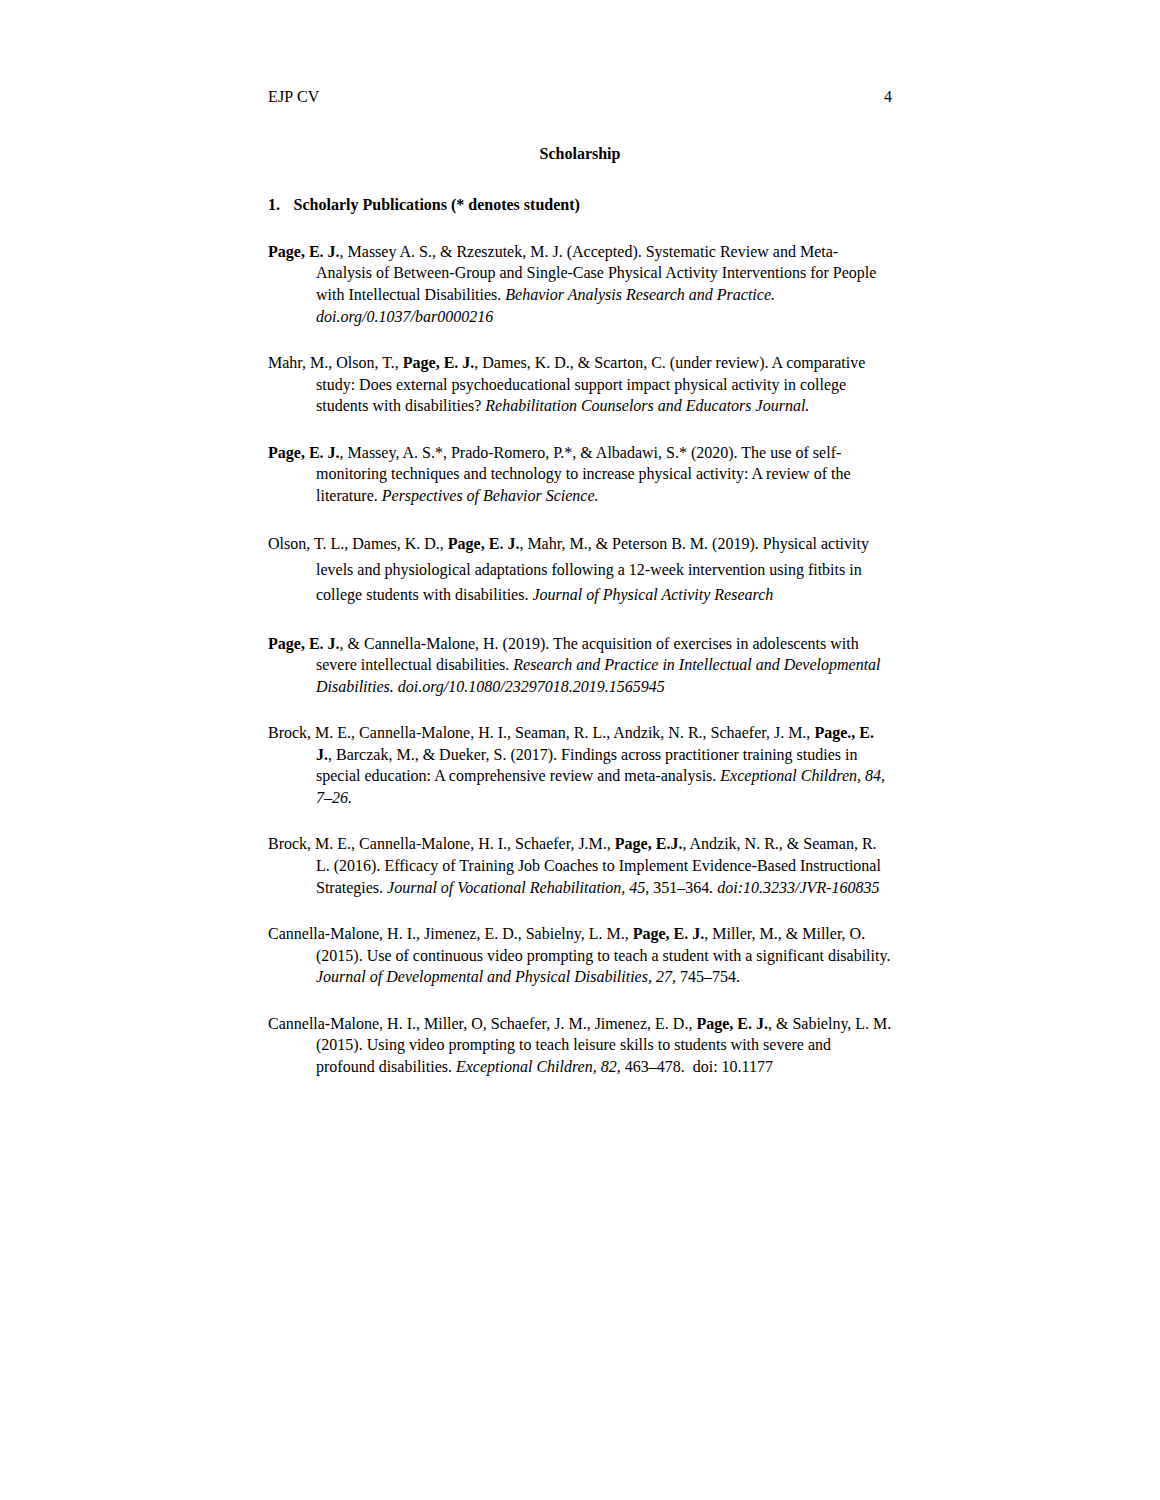EJP CV 4
Scholarship
1. Scholarly Publications (* denotes student)
Page, E. J., Massey A. S., & Rzeszutek, M. J. (Accepted). Systematic Review and Meta-Analysis of Between-Group and Single-Case Physical Activity Interventions for People with Intellectual Disabilities. Behavior Analysis Research and Practice. doi.org/0.1037/bar0000216
Mahr, M., Olson, T., Page, E. J., Dames, K. D., & Scarton, C. (under review). A comparative study: Does external psychoeducational support impact physical activity in college students with disabilities? Rehabilitation Counselors and Educators Journal.
Page, E. J., Massey, A. S.*, Prado-Romero, P.*, & Albadawi, S.* (2020). The use of self-monitoring techniques and technology to increase physical activity: A review of the literature. Perspectives of Behavior Science.
Olson, T. L., Dames, K. D., Page, E. J., Mahr, M., & Peterson B. M. (2019). Physical activity levels and physiological adaptations following a 12-week intervention using fitbits in college students with disabilities. Journal of Physical Activity Research
Page, E. J., & Cannella-Malone, H. (2019). The acquisition of exercises in adolescents with severe intellectual disabilities. Research and Practice in Intellectual and Developmental Disabilities. doi.org/10.1080/23297018.2019.1565945
Brock, M. E., Cannella-Malone, H. I., Seaman, R. L., Andzik, N. R., Schaefer, J. M., Page., E. J., Barczak, M., & Dueker, S. (2017). Findings across practitioner training studies in special education: A comprehensive review and meta-analysis. Exceptional Children, 84, 7–26.
Brock, M. E., Cannella-Malone, H. I., Schaefer, J.M., Page, E.J., Andzik, N. R., & Seaman, R. L. (2016). Efficacy of Training Job Coaches to Implement Evidence-Based Instructional Strategies. Journal of Vocational Rehabilitation, 45, 351–364. doi:10.3233/JVR-160835
Cannella-Malone, H. I., Jimenez, E. D., Sabielny, L. M., Page, E. J., Miller, M., & Miller, O. (2015). Use of continuous video prompting to teach a student with a significant disability. Journal of Developmental and Physical Disabilities, 27, 745–754.
Cannella-Malone, H. I., Miller, O, Schaefer, J. M., Jimenez, E. D., Page, E. J., & Sabielny, L. M. (2015). Using video prompting to teach leisure skills to students with severe and profound disabilities. Exceptional Children, 82, 463–478. doi: 10.1177